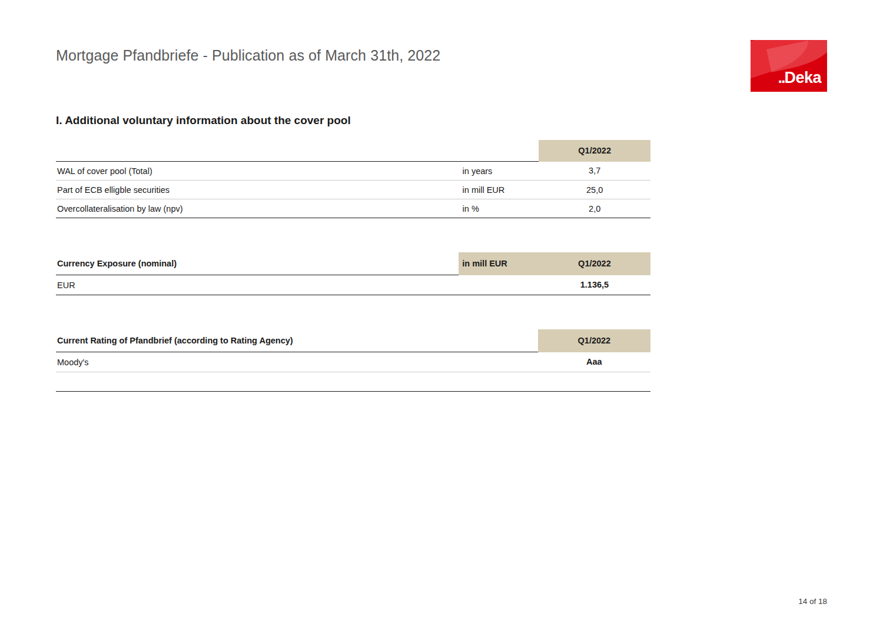Mortgage Pfandbriefe - Publication as of March 31th, 2022
.. Deka
I. Additional voluntary information about the cover pool
| | | Q1/2022 |
| --- | --- | --- |
| WAL of cover pool (Total) | in years | 3,7 |
| Part of ECB elligble securities | in mill EUR | 25,0 |
| Overcollateralisation by law (npv) | in % | 2,0 |
| Currency Exposure (nominal) | in mill EUR | Q1/2022 |
| --- | --- | --- |
| EUR | | 1.136,5 |
| Current Rating of Pfandbrief (according to Rating Agency) | Q1/2022 |
| --- | --- |
| Moody's | Aaa |
14 of 18